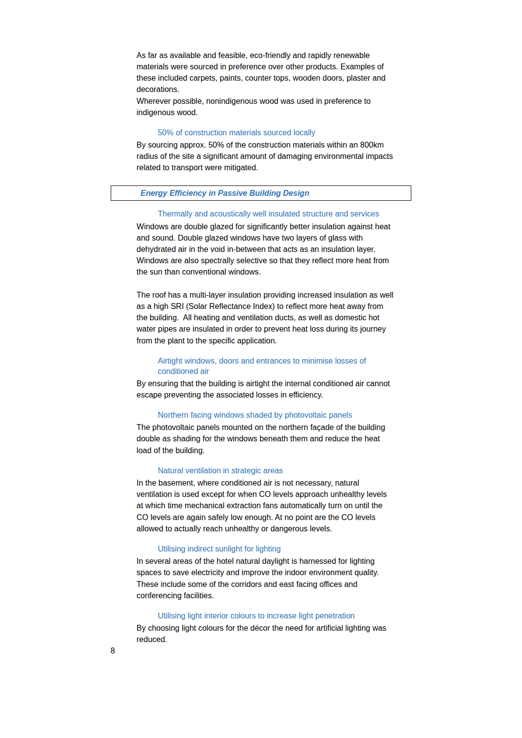As far as available and feasible, eco-friendly and rapidly renewable materials were sourced in preference over other products. Examples of these included carpets, paints, counter tops, wooden doors, plaster and decorations.
Wherever possible, nonindigenous wood was used in preference to indigenous wood.
50% of construction materials sourced locally
By sourcing approx. 50% of the construction materials within an 800km radius of the site a significant amount of damaging environmental impacts related to transport were mitigated.
Energy Efficiency in Passive Building Design
Thermally and acoustically well insulated structure and services
Windows are double glazed for significantly better insulation against heat and sound. Double glazed windows have two layers of glass with dehydrated air in the void in-between that acts as an insulation layer. Windows are also spectrally selective so that they reflect more heat from the sun than conventional windows.
The roof has a multi-layer insulation providing increased insulation as well as a high SRI (Solar Reflectance Index) to reflect more heat away from the building. All heating and ventilation ducts, as well as domestic hot water pipes are insulated in order to prevent heat loss during its journey from the plant to the specific application.
Airtight windows, doors and entrances to minimise losses of conditioned air
By ensuring that the building is airtight the internal conditioned air cannot escape preventing the associated losses in efficiency.
Northern facing windows shaded by photovoltaic panels
The photovoltaic panels mounted on the northern façade of the building double as shading for the windows beneath them and reduce the heat load of the building.
Natural ventilation in strategic areas
In the basement, where conditioned air is not necessary, natural ventilation is used except for when CO levels approach unhealthy levels at which time mechanical extraction fans automatically turn on until the CO levels are again safely low enough. At no point are the CO levels allowed to actually reach unhealthy or dangerous levels.
Utilising indirect sunlight for lighting
In several areas of the hotel natural daylight is harnessed for lighting spaces to save electricity and improve the indoor environment quality. These include some of the corridors and east facing offices and conferencing facilities.
Utilising light interior colours to increase light penetration
By choosing light colours for the décor the need for artificial lighting was reduced.
8